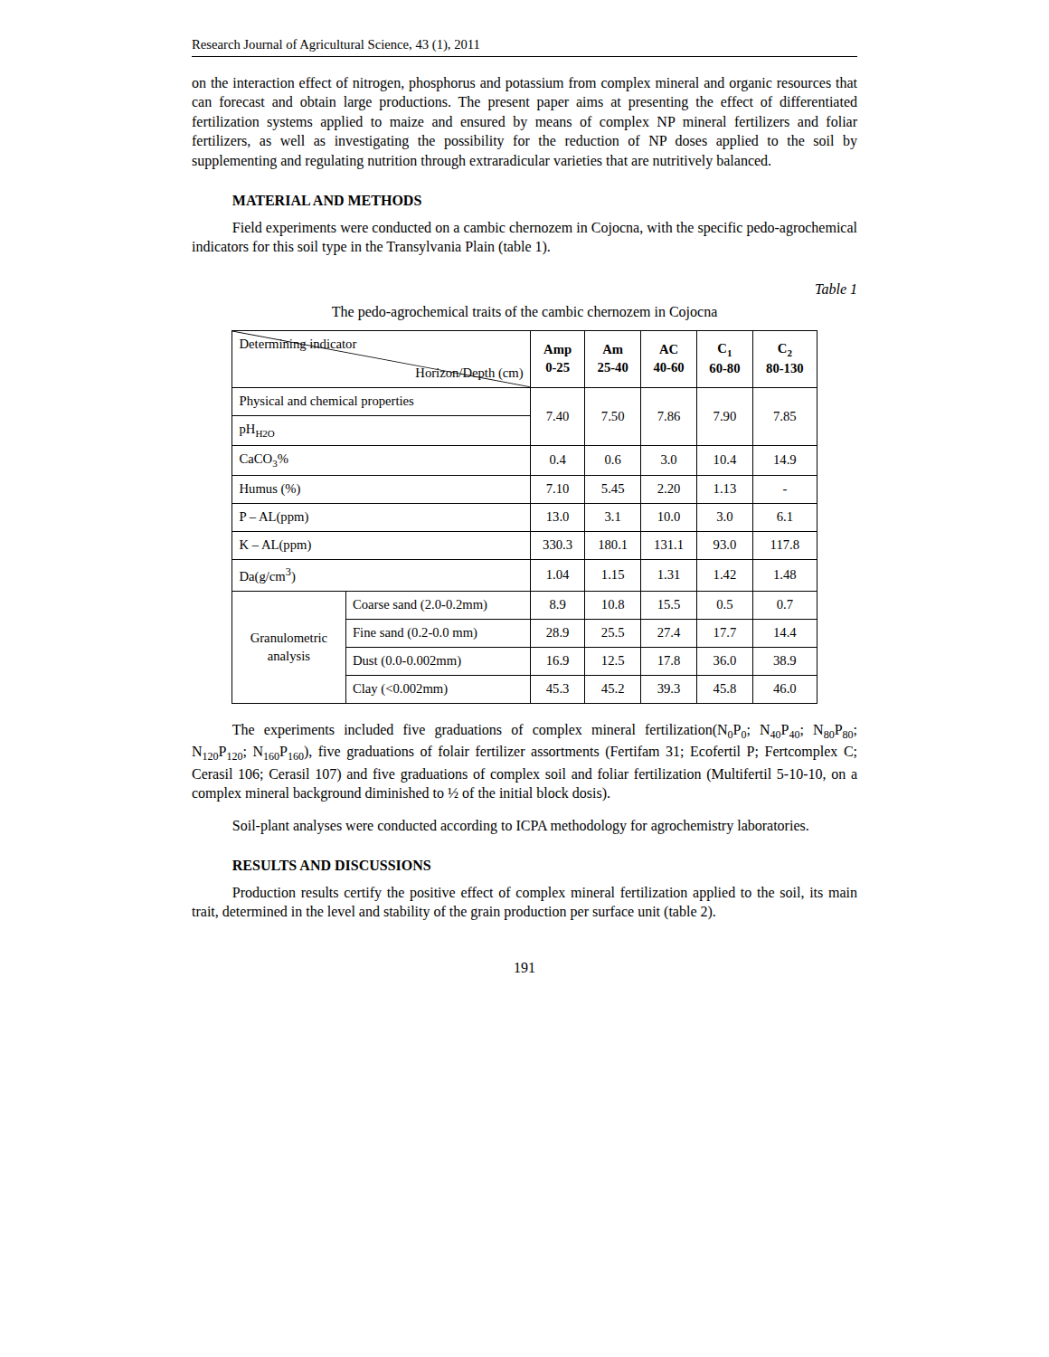Research Journal of Agricultural Science, 43 (1), 2011
on the interaction effect of nitrogen, phosphorus and potassium from complex mineral and organic resources that can forecast and obtain large productions. The present paper aims at presenting the effect of differentiated fertilization systems applied to maize and ensured by means of complex NP mineral fertilizers and foliar fertilizers, as well as investigating the possibility for the reduction of NP doses applied to the soil by supplementing and regulating nutrition through extraradicular varieties that are nutritively balanced.
Material and Methods
Field experiments were conducted on a cambic chernozem in Cojocna, with the specific pedo-agrochemical indicators for this soil type in the Transylvania Plain (table 1).
Table 1
The pedo-agrochemical traits of the cambic chernozem in Cojocna
| Determining indicator Horizon/Depth (cm) | Amp 0-25 | Am 25-40 | AC 40-60 | C 1 60-80 | C 2 80-130 |
| Physical and chemical properties | 7.40 | 7.50 | 7.86 | 7.90 | 7.85 |
| pH H2O |
| CaCO 3 % | 0.4 | 0.6 | 3.0 | 10.4 | 14.9 |
| Humus (%) | 7.10 | 5.45 | 2.20 | 1.13 | - |
| P – AL(ppm) | 13.0 | 3.1 | 10.0 | 3.0 | 6.1 |
| K – AL(ppm) | 330.3 | 180.1 | 131.1 | 93.0 | 117.8 |
| Da(g/cm 3 ) | 1.04 | 1.15 | 1.31 | 1.42 | 1.48 |
| Granulometric analysis | Coarse sand (2.0-0.2mm) | 8.9 | 10.8 | 15.5 | 0.5 | 0.7 |
| Fine sand (0.2-0.0 mm) | 28.9 | 25.5 | 27.4 | 17.7 | 14.4 |
| Dust (0.0-0.002mm) | 16.9 | 12.5 | 17.8 | 36.0 | 38.9 |
| Clay (<0.002mm) | 45.3 | 45.2 | 39.3 | 45.8 | 46.0 |
The experiments included five graduations of complex mineral fertilization(N0P0; N40P40; N80P80; N120P120; N160P160), five graduations of folair fertilizer assortments (Fertifam 31; Ecofertil P; Fertcomplex C; Cerasil 106; Cerasil 107) and five graduations of complex soil and foliar fertilization (Multifertil 5-10-10, on a complex mineral background diminished to ½ of the initial block dosis).
Soil-plant analyses were conducted according to ICPA methodology for agrochemistry laboratories.
Results and Discussions
Production results certify the positive effect of complex mineral fertilization applied to the soil, its main trait, determined in the level and stability of the grain production per surface unit (table 2).
191